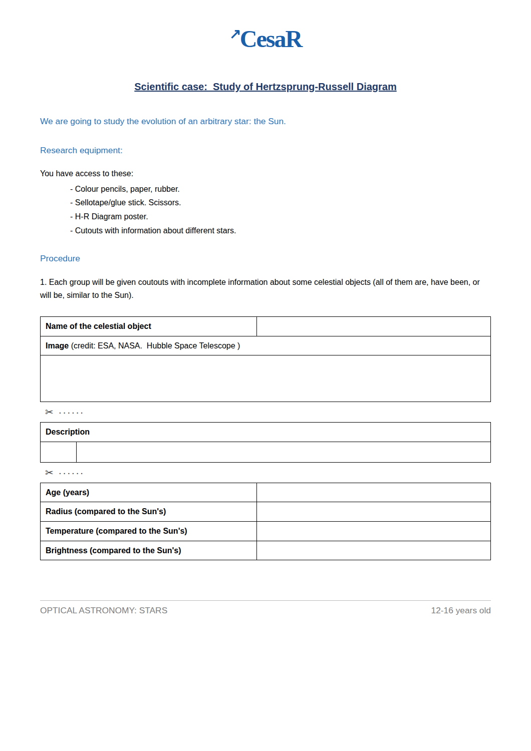↗CesaR
Scientific case: Study of Hertzsprung-Russell Diagram
We are going to study the evolution of an arbitrary star: the Sun.
Research equipment:
You have access to these:
Colour pencils, paper, rubber.
Sellotape/glue stick. Scissors.
H-R Diagram poster.
Cutouts with information about different stars.
Procedure
1. Each group will be given coutouts with incomplete information about some celestial objects (all of them are, have been, or will be, similar to the Sun).
| Name of the celestial object | |
| Image (credit: ESA, NASA. Hubble Space Telescope ) |
| Description |
| Age (years) | |
| Radius (compared to the Sun's) | |
| Temperature (compared to the Sun's) | |
| Brightness (compared to the Sun's) | |
OPTICAL ASTRONOMY: STARS 12-16 years old